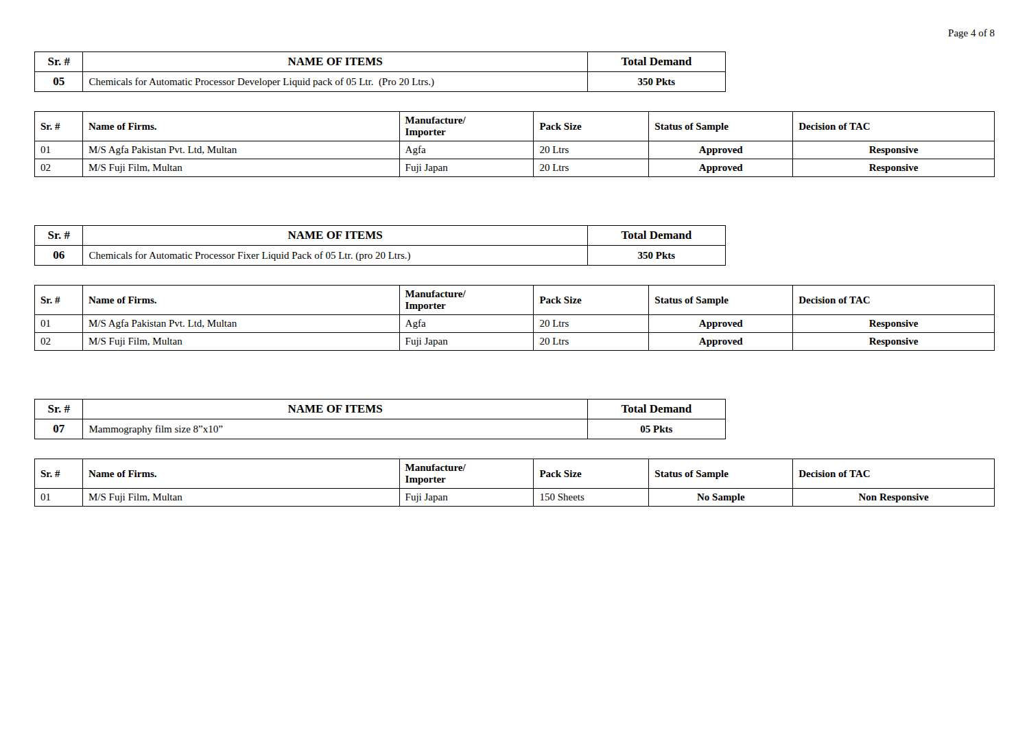Page 4 of 8
| Sr. # | NAME OF ITEMS | Total Demand |
| 05 | Chemicals for Automatic Processor Developer Liquid pack of 05 Ltr. (Pro 20 Ltrs.) | 350 Pkts |
| Sr. # | Name of Firms. | Manufacture/ Importer | Pack Size | Status of Sample | Decision of TAC |
| --- | --- | --- | --- | --- | --- |
| 01 | M/S Agfa Pakistan Pvt. Ltd, Multan | Agfa | 20 Ltrs | Approved | Responsive |
| 02 | M/S Fuji Film, Multan | Fuji Japan | 20 Ltrs | Approved | Responsive |
| Sr. # | NAME OF ITEMS | Total Demand |
| 06 | Chemicals for Automatic Processor Fixer Liquid Pack of 05 Ltr. (pro 20 Ltrs.) | 350 Pkts |
| Sr. # | Name of Firms. | Manufacture/ Importer | Pack Size | Status of Sample | Decision of TAC |
| --- | --- | --- | --- | --- | --- |
| 01 | M/S Agfa Pakistan Pvt. Ltd, Multan | Agfa | 20 Ltrs | Approved | Responsive |
| 02 | M/S Fuji Film, Multan | Fuji Japan | 20 Ltrs | Approved | Responsive |
| Sr. # | NAME OF ITEMS | Total Demand |
| 07 | Mammography film size 8”x10” | 05 Pkts |
| Sr. # | Name of Firms. | Manufacture/ Importer | Pack Size | Status of Sample | Decision of TAC |
| --- | --- | --- | --- | --- | --- |
| 01 | M/S Fuji Film, Multan | Fuji Japan | 150 Sheets | No Sample | Non Responsive |